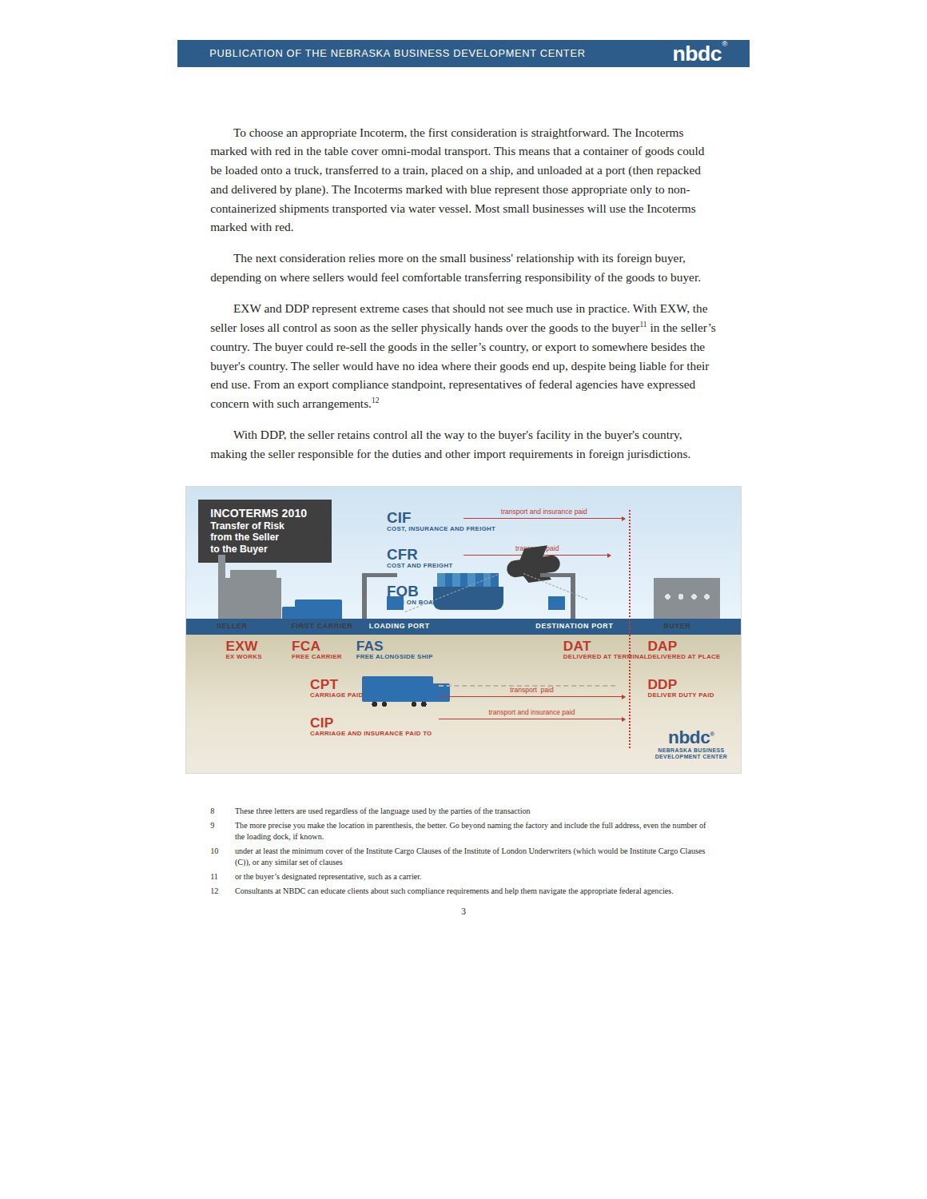Publication of the Nebraska Business Development Center
nbdc®
To choose an appropriate Incoterm, the first consideration is straightforward. The Incoterms marked with red in the table cover omni-modal transport. This means that a container of goods could be loaded onto a truck, transferred to a train, placed on a ship, and unloaded at a port (then repacked and delivered by plane). The Incoterms marked with blue represent those appropriate only to non-containerized shipments transported via water vessel. Most small businesses will use the Incoterms marked with red.
The next consideration relies more on the small business' relationship with its foreign buyer, depending on where sellers would feel comfortable transferring responsibility of the goods to buyer.
EXW and DDP represent extreme cases that should not see much use in practice. With EXW, the seller loses all control as soon as the seller physically hands over the goods to the buyer11 in the seller’s country. The buyer could re-sell the goods in the seller’s country, or export to somewhere besides the buyer's country. The seller would have no idea where their goods end up, despite being liable for their end use. From an export compliance standpoint, representatives of federal agencies have expressed concern with such arrangements.12
With DDP, the seller retains control all the way to the buyer's facility in the buyer's country, making the seller responsible for the duties and other import requirements in foreign jurisdictions.
INCOTERMS 2010
Transfer of Risk
from the Seller
to the Buyer
CIF COST, INSURANCE AND FREIGHT
CFR COST AND FREIGHT
FOB FREE ON BOARD
transport and insurance paid
transport paid
SELLER FIRST CARRIER LOADING PORT DESTINATION PORT BUYER
EXW EX WORKS
FCA FREE CARRIER
FAS FREE ALONGSIDE SHIP
DAT DELIVERED AT TERMINAL
DAP DELIVERED AT PLACE
CPT CARRIAGE PAID TO
DDP DELIVER DUTY PAID
CIP CARRIAGE AND INSURANCE PAID TO
transport paid
transport and insurance paid
nbdc®
NEBRASKA BUSINESS
DEVELOPMENT CENTER
| 8 | These three letters are used regardless of the language used by the parties of the transaction |
| 9 | The more precise you make the location in parenthesis, the better. Go beyond naming the factory and include the full address, even the number of the loading dock, if known. |
| 10 | under at least the minimum cover of the Institute Cargo Clauses of the Institute of London Underwriters (which would be Institute Cargo Clauses (C)), or any similar set of clauses |
| 11 | or the buyer’s designated representative, such as a carrier. |
| 12 | Consultants at NBDC can educate clients about such compliance requirements and help them navigate the appropriate federal agencies. |
3